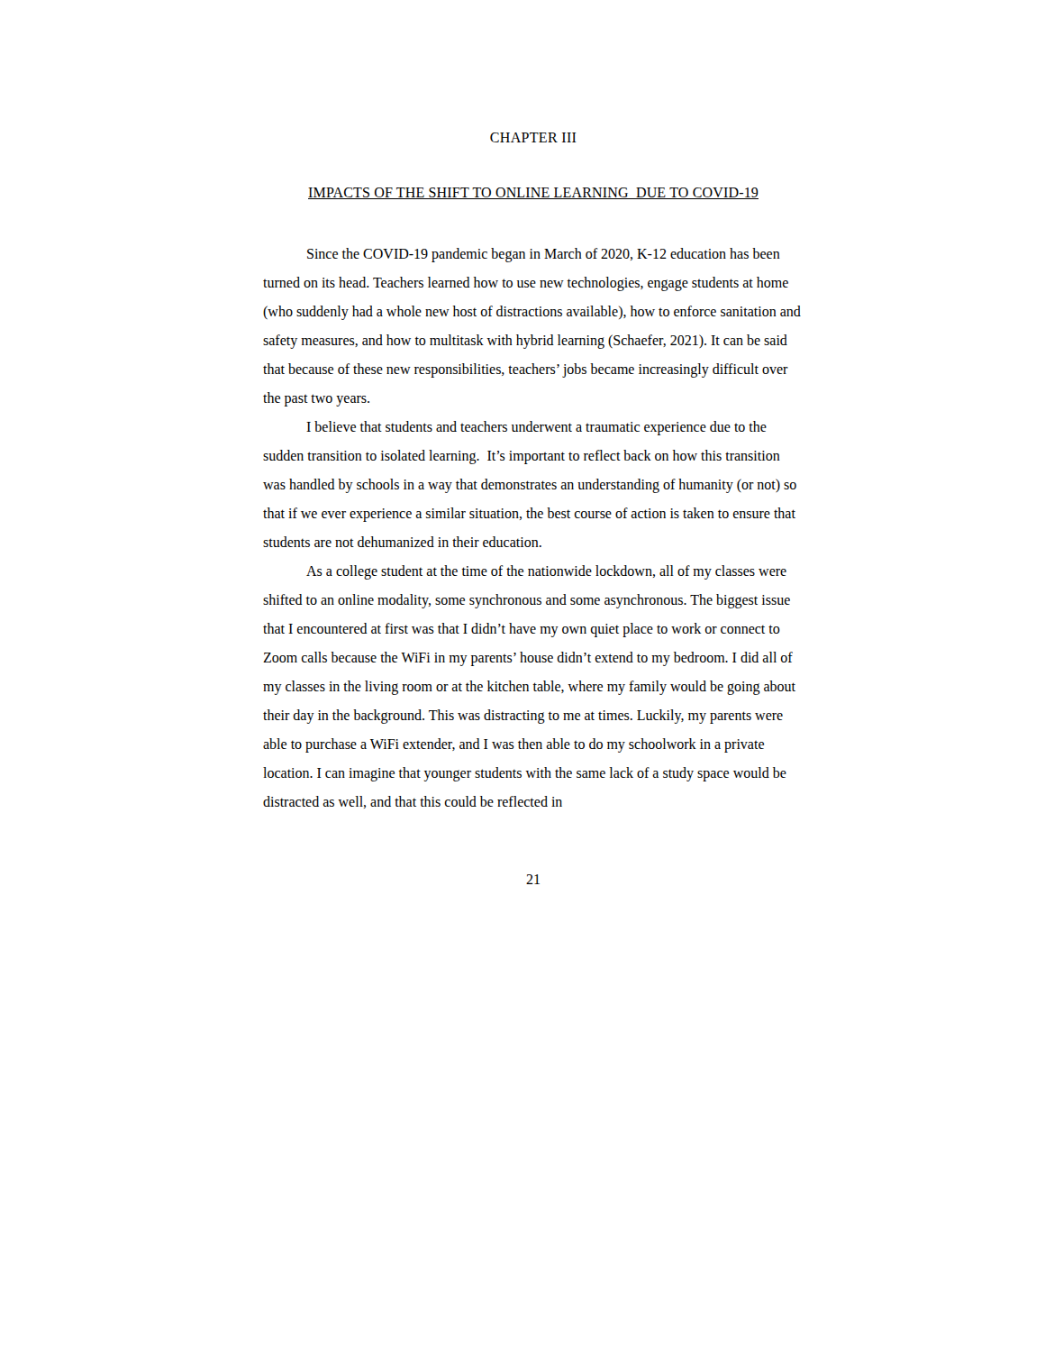CHAPTER III
IMPACTS OF THE SHIFT TO ONLINE LEARNING DUE TO COVID-19
Since the COVID-19 pandemic began in March of 2020, K-12 education has been turned on its head. Teachers learned how to use new technologies, engage students at home (who suddenly had a whole new host of distractions available), how to enforce sanitation and safety measures, and how to multitask with hybrid learning (Schaefer, 2021). It can be said that because of these new responsibilities, teachers’ jobs became increasingly difficult over the past two years.
I believe that students and teachers underwent a traumatic experience due to the sudden transition to isolated learning. It’s important to reflect back on how this transition was handled by schools in a way that demonstrates an understanding of humanity (or not) so that if we ever experience a similar situation, the best course of action is taken to ensure that students are not dehumanized in their education.
As a college student at the time of the nationwide lockdown, all of my classes were shifted to an online modality, some synchronous and some asynchronous. The biggest issue that I encountered at first was that I didn’t have my own quiet place to work or connect to Zoom calls because the WiFi in my parents’ house didn’t extend to my bedroom. I did all of my classes in the living room or at the kitchen table, where my family would be going about their day in the background. This was distracting to me at times. Luckily, my parents were able to purchase a WiFi extender, and I was then able to do my schoolwork in a private location. I can imagine that younger students with the same lack of a study space would be distracted as well, and that this could be reflected in
21